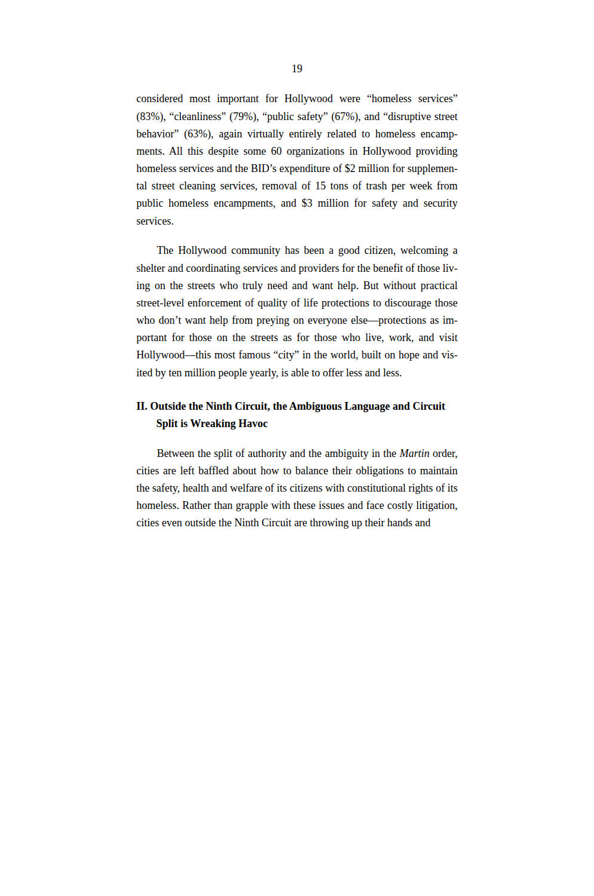19
considered most important for Hollywood were “homeless services” (83%), “cleanliness” (79%), “public safety” (67%), and “disruptive street behavior” (63%), again virtually entirely related to homeless encampments. All this despite some 60 organizations in Hollywood providing homeless services and the BID’s expenditure of $2 million for supplemental street cleaning services, removal of 15 tons of trash per week from public homeless encampments, and $3 million for safety and security services.
The Hollywood community has been a good citizen, welcoming a shelter and coordinating services and providers for the benefit of those living on the streets who truly need and want help. But without practical street-level enforcement of quality of life protections to discourage those who don’t want help from preying on everyone else—protections as important for those on the streets as for those who live, work, and visit Hollywood—this most famous “city” in the world, built on hope and visited by ten million people yearly, is able to offer less and less.
II. Outside the Ninth Circuit, the Ambiguous Language and Circuit Split is Wreaking Havoc
Between the split of authority and the ambiguity in the Martin order, cities are left baffled about how to balance their obligations to maintain the safety, health and welfare of its citizens with constitutional rights of its homeless. Rather than grapple with these issues and face costly litigation, cities even outside the Ninth Circuit are throwing up their hands and